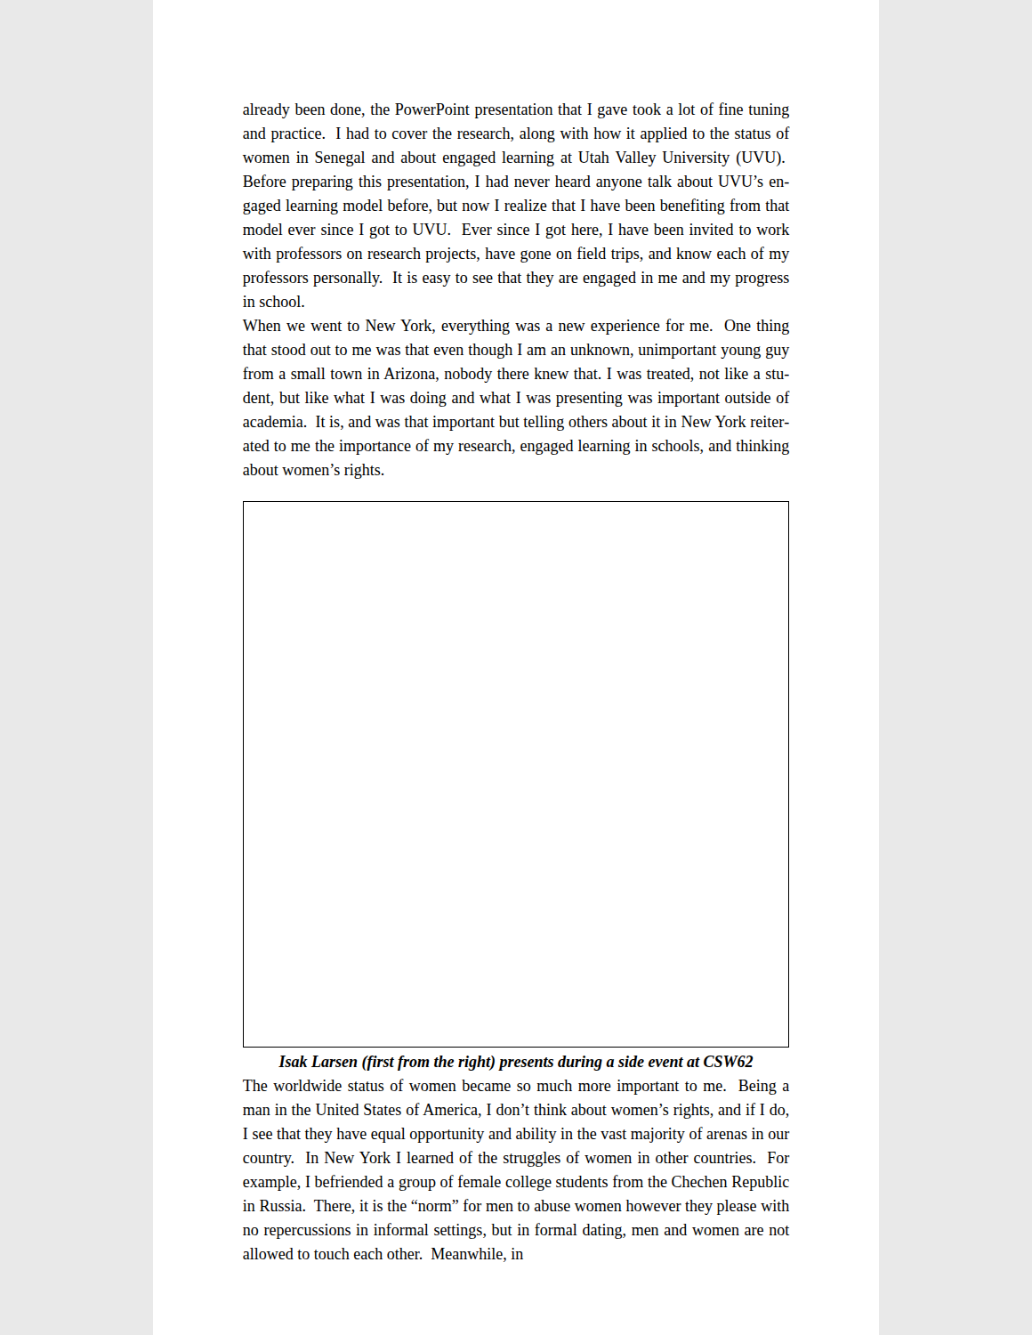already been done, the PowerPoint presentation that I gave took a lot of fine tuning and practice. I had to cover the research, along with how it applied to the status of women in Senegal and about engaged learning at Utah Valley University (UVU). Before preparing this presentation, I had never heard anyone talk about UVU’s engaged learning model before, but now I realize that I have been benefiting from that model ever since I got to UVU. Ever since I got here, I have been invited to work with professors on research projects, have gone on field trips, and know each of my professors personally. It is easy to see that they are engaged in me and my progress in school.
When we went to New York, everything was a new experience for me. One thing that stood out to me was that even though I am an unknown, unimportant young guy from a small town in Arizona, nobody there knew that. I was treated, not like a student, but like what I was doing and what I was presenting was important outside of academia. It is, and was that important but telling others about it in New York reiterated to me the importance of my research, engaged learning in schools, and thinking about women’s rights.
Isak Larsen (first from the right) presents during a side event at CSW62
The worldwide status of women became so much more important to me. Being a man in the United States of America, I don’t think about women’s rights, and if I do, I see that they have equal opportunity and ability in the vast majority of arenas in our country. In New York I learned of the struggles of women in other countries. For example, I befriended a group of female college students from the Chechen Republic in Russia. There, it is the “norm” for men to abuse women however they please with no repercussions in informal settings, but in formal dating, men and women are not allowed to touch each other. Meanwhile, in